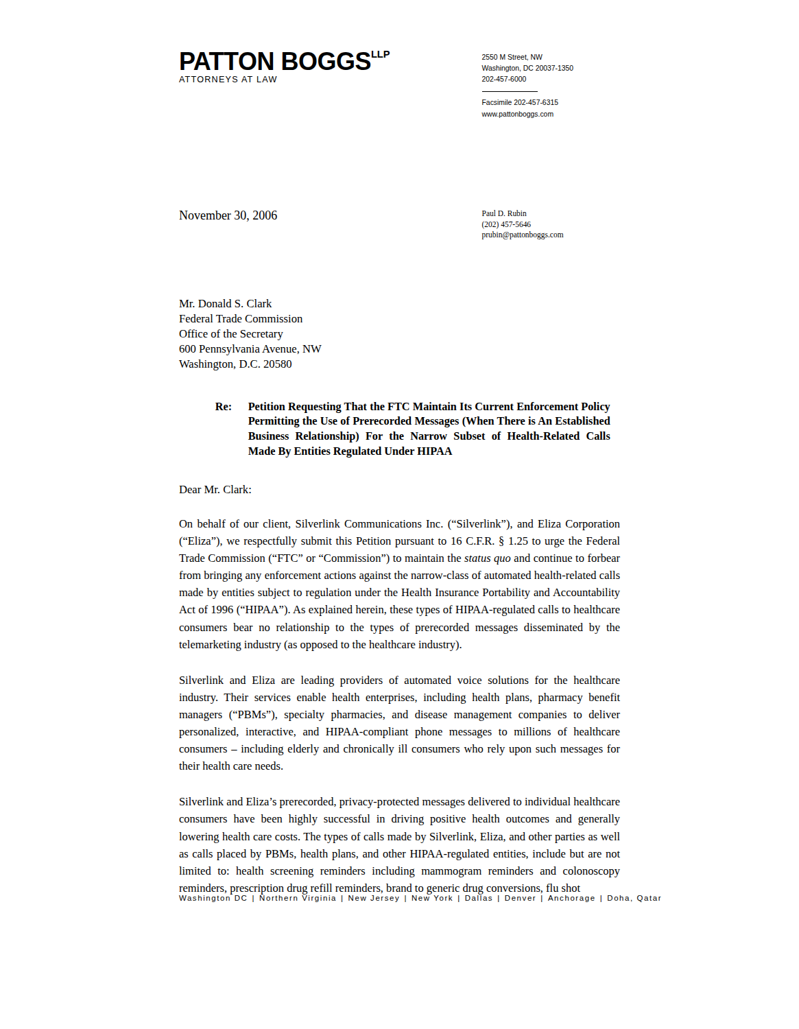PATTON BOGGSLLP
ATTORNEYS AT LAW
2550 M Street, NW
Washington, DC 20037-1350
202-457-6000
Facsimile 202-457-6315
www.pattonboggs.com
November 30, 2006
Paul D. Rubin
(202) 457-5646
prubin@pattonboggs.com
Mr. Donald S. Clark
Federal Trade Commission
Office of the Secretary
600 Pennsylvania Avenue, NW
Washington, D.C. 20580
Re:
Petition Requesting That the FTC Maintain Its Current Enforcement Policy Permitting the Use of Prerecorded Messages (When There is An Established Business Relationship) For the Narrow Subset of Health-Related Calls Made By Entities Regulated Under HIPAA
Dear Mr. Clark:
On behalf of our client, Silverlink Communications Inc. (“Silverlink”), and Eliza Corporation (“Eliza”), we respectfully submit this Petition pursuant to 16 C.F.R. § 1.25 to urge the Federal Trade Commission (“FTC” or “Commission”) to maintain the status quo and continue to forbear from bringing any enforcement actions against the narrow-class of automated health-related calls made by entities subject to regulation under the Health Insurance Portability and Accountability Act of 1996 (“HIPAA”). As explained herein, these types of HIPAA-regulated calls to healthcare consumers bear no relationship to the types of prerecorded messages disseminated by the telemarketing industry (as opposed to the healthcare industry).
Silverlink and Eliza are leading providers of automated voice solutions for the healthcare industry. Their services enable health enterprises, including health plans, pharmacy benefit managers (“PBMs”), specialty pharmacies, and disease management companies to deliver personalized, interactive, and HIPAA-compliant phone messages to millions of healthcare consumers – including elderly and chronically ill consumers who rely upon such messages for their health care needs.
Silverlink and Eliza’s prerecorded, privacy-protected messages delivered to individual healthcare consumers have been highly successful in driving positive health outcomes and generally lowering health care costs. The types of calls made by Silverlink, Eliza, and other parties as well as calls placed by PBMs, health plans, and other HIPAA-regulated entities, include but are not limited to: health screening reminders including mammogram reminders and colonoscopy reminders, prescription drug refill reminders, brand to generic drug conversions, flu shot
Washington DC|Northern Virginia|New Jersey|New York|Dallas|Denver|Anchorage|Doha, Qatar